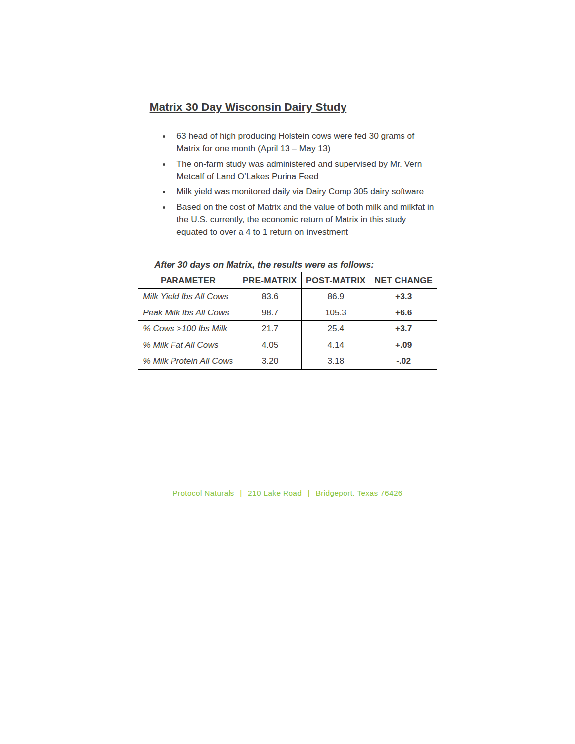Matrix 30 Day Wisconsin Dairy Study
63 head of high producing Holstein cows were fed 30 grams of Matrix for one month (April 13 – May 13)
The on-farm study was administered and supervised by Mr. Vern Metcalf of Land O’Lakes Purina Feed
Milk yield was monitored daily via Dairy Comp 305 dairy software
Based on the cost of Matrix and the value of both milk and milkfat in the U.S. currently, the economic return of Matrix in this study equated to over a 4 to 1 return on investment
After 30 days on Matrix, the results were as follows:
| PARAMETER | PRE-MATRIX | POST-MATRIX | NET CHANGE |
| --- | --- | --- | --- |
| Milk Yield lbs All Cows | 83.6 | 86.9 | +3.3 |
| Peak Milk lbs All Cows | 98.7 | 105.3 | +6.6 |
| % Cows >100 lbs Milk | 21.7 | 25.4 | +3.7 |
| % Milk Fat All Cows | 4.05 | 4.14 | +.09 |
| % Milk Protein All Cows | 3.20 | 3.18 | -.02 |
Protocol Naturals|210 Lake Road|Bridgeport, Texas 76426